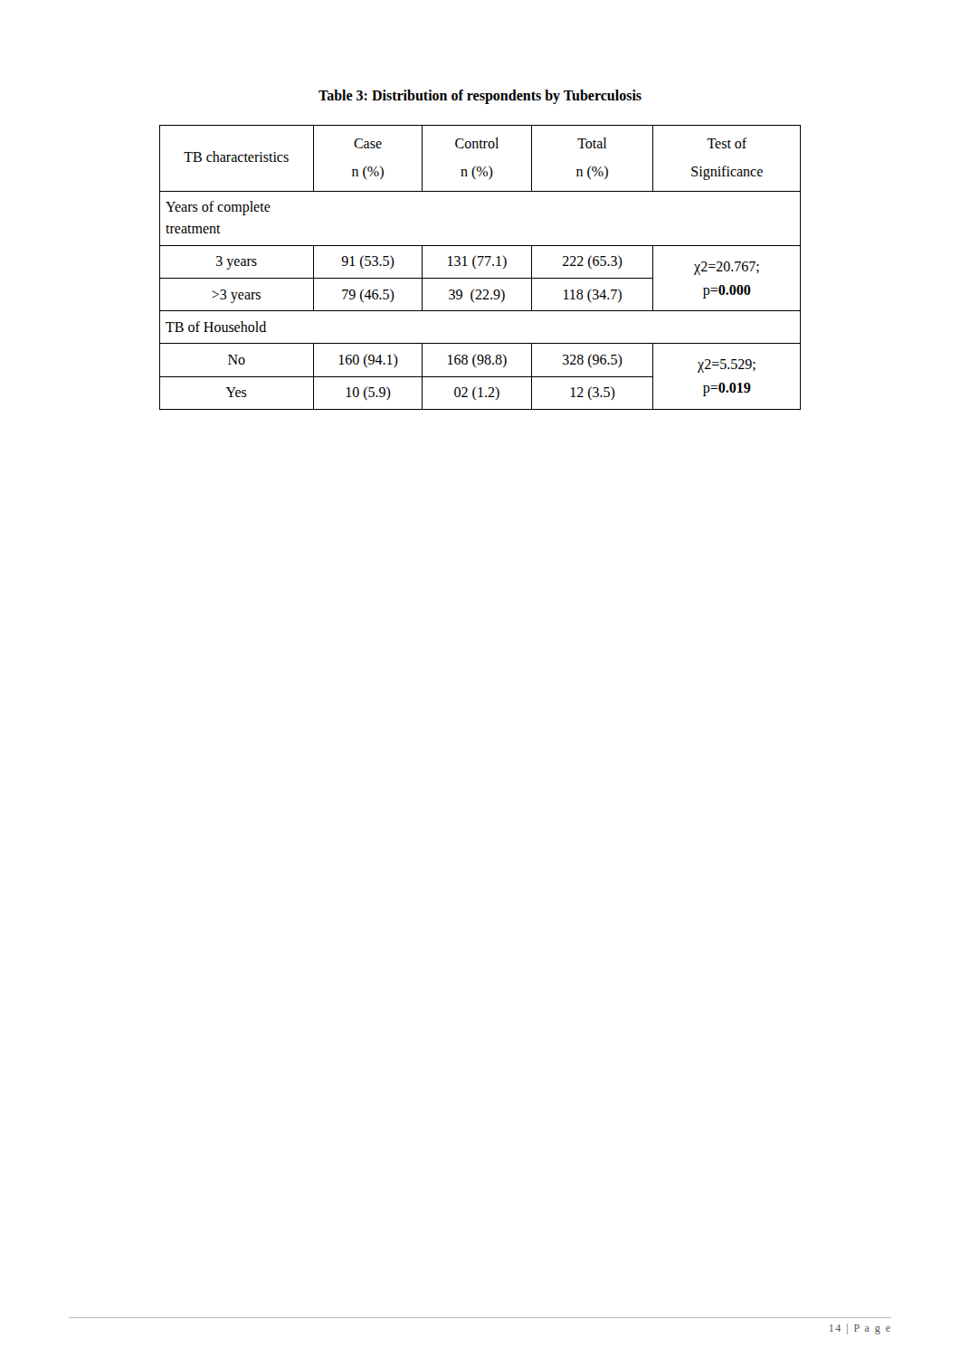Table 3: Distribution of respondents by Tuberculosis
| TB characteristics | Case n (%) | Control n (%) | Total n (%) | Test of Significance |
| --- | --- | --- | --- | --- |
| Years of complete treatment | | | | |
| 3 years | 91 (53.5) | 131 (77.1) | 222 (65.3) | χ2=20.767; p= 0.000 |
| >3 years | 79 (46.5) | 39 (22.9) | 118 (34.7) |
| TB of Household | | | | |
| No | 160 (94.1) | 168 (98.8) | 328 (96.5) | χ2=5.529; p= 0.019 |
| Yes | 10 (5.9) | 02 (1.2) | 12 (3.5) |
14 | P a g e